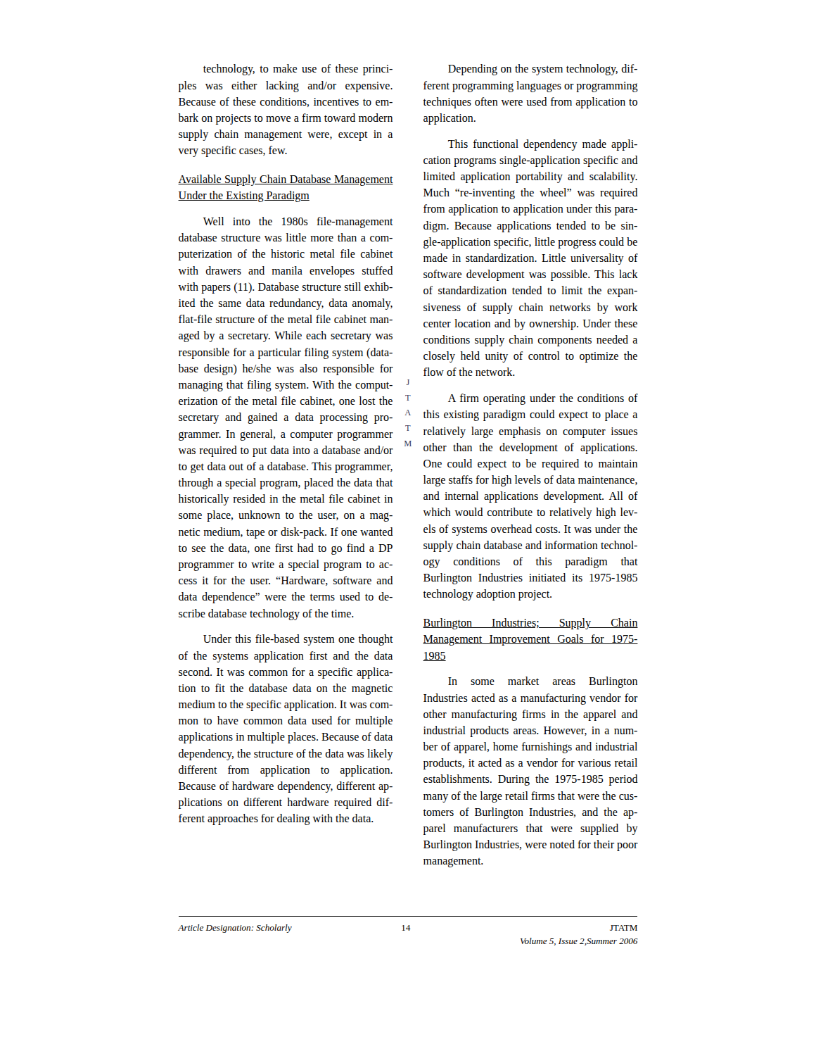J
T
A
T
M
technology, to make use of these principles was either lacking and/or expensive. Because of these conditions, incentives to embark on projects to move a firm toward modern supply chain management were, except in a very specific cases, few.
Available Supply Chain Database Management Under the Existing Paradigm
Well into the 1980s file-management database structure was little more than a computerization of the historic metal file cabinet with drawers and manila envelopes stuffed with papers (11). Database structure still exhibited the same data redundancy, data anomaly, flat-file structure of the metal file cabinet managed by a secretary. While each secretary was responsible for a particular filing system (database design) he/she was also responsible for managing that filing system. With the computerization of the metal file cabinet, one lost the secretary and gained a data processing programmer. In general, a computer programmer was required to put data into a database and/or to get data out of a database. This programmer, through a special program, placed the data that historically resided in the metal file cabinet in some place, unknown to the user, on a magnetic medium, tape or disk-pack. If one wanted to see the data, one first had to go find a DP programmer to write a special program to access it for the user. “Hardware, software and data dependence” were the terms used to describe database technology of the time.
Under this file-based system one thought of the systems application first and the data second. It was common for a specific application to fit the database data on the magnetic medium to the specific application. It was common to have common data used for multiple applications in multiple places. Because of data dependency, the structure of the data was likely different from application to application. Because of hardware dependency, different applications on different hardware required different approaches for dealing with the data.
Depending on the system technology, different programming languages or programming techniques often were used from application to application.
This functional dependency made application programs single-application specific and limited application portability and scalability. Much “re-inventing the wheel” was required from application to application under this paradigm. Because applications tended to be single-application specific, little progress could be made in standardization. Little universality of software development was possible. This lack of standardization tended to limit the expansiveness of supply chain networks by work center location and by ownership. Under these conditions supply chain components needed a closely held unity of control to optimize the flow of the network.
A firm operating under the conditions of this existing paradigm could expect to place a relatively large emphasis on computer issues other than the development of applications. One could expect to be required to maintain large staffs for high levels of data maintenance, and internal applications development. All of which would contribute to relatively high levels of systems overhead costs. It was under the supply chain database and information technology conditions of this paradigm that Burlington Industries initiated its 1975-1985 technology adoption project.
Burlington Industries; Supply Chain Management Improvement Goals for 1975-1985
In some market areas Burlington Industries acted as a manufacturing vendor for other manufacturing firms in the apparel and industrial products areas. However, in a number of apparel, home furnishings and industrial products, it acted as a vendor for various retail establishments. During the 1975-1985 period many of the large retail firms that were the customers of Burlington Industries, and the apparel manufacturers that were supplied by Burlington Industries, were noted for their poor management.
Article Designation: Scholarly
14
JTATM
Volume 5, Issue 2,Summer 2006